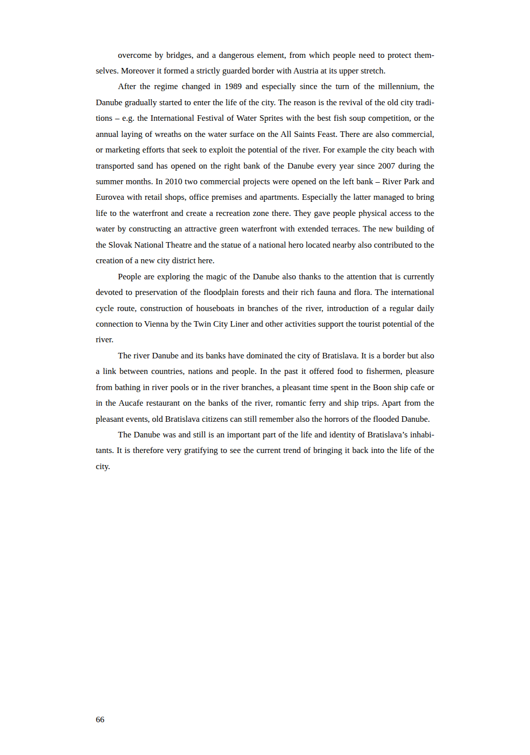overcome by bridges, and a dangerous element, from which people need to protect themselves. Moreover it formed a strictly guarded border with Austria at its upper stretch.
After the regime changed in 1989 and especially since the turn of the millennium, the Danube gradually started to enter the life of the city. The reason is the revival of the old city traditions – e.g. the International Festival of Water Sprites with the best fish soup competition, or the annual laying of wreaths on the water surface on the All Saints Feast. There are also commercial, or marketing efforts that seek to exploit the potential of the river. For example the city beach with transported sand has opened on the right bank of the Danube every year since 2007 during the summer months. In 2010 two commercial projects were opened on the left bank – River Park and Eurovea with retail shops, office premises and apartments. Especially the latter managed to bring life to the waterfront and create a recreation zone there. They gave people physical access to the water by constructing an attractive green waterfront with extended terraces. The new building of the Slovak National Theatre and the statue of a national hero located nearby also contributed to the creation of a new city district here.
People are exploring the magic of the Danube also thanks to the attention that is currently devoted to preservation of the floodplain forests and their rich fauna and flora. The international cycle route, construction of houseboats in branches of the river, introduction of a regular daily connection to Vienna by the Twin City Liner and other activities support the tourist potential of the river.
The river Danube and its banks have dominated the city of Bratislava. It is a border but also a link between countries, nations and people. In the past it offered food to fishermen, pleasure from bathing in river pools or in the river branches, a pleasant time spent in the Boon ship cafe or in the Aucafe restaurant on the banks of the river, romantic ferry and ship trips. Apart from the pleasant events, old Bratislava citizens can still remember also the horrors of the flooded Danube.
The Danube was and still is an important part of the life and identity of Bratislava’s inhabitants. It is therefore very gratifying to see the current trend of bringing it back into the life of the city.
66